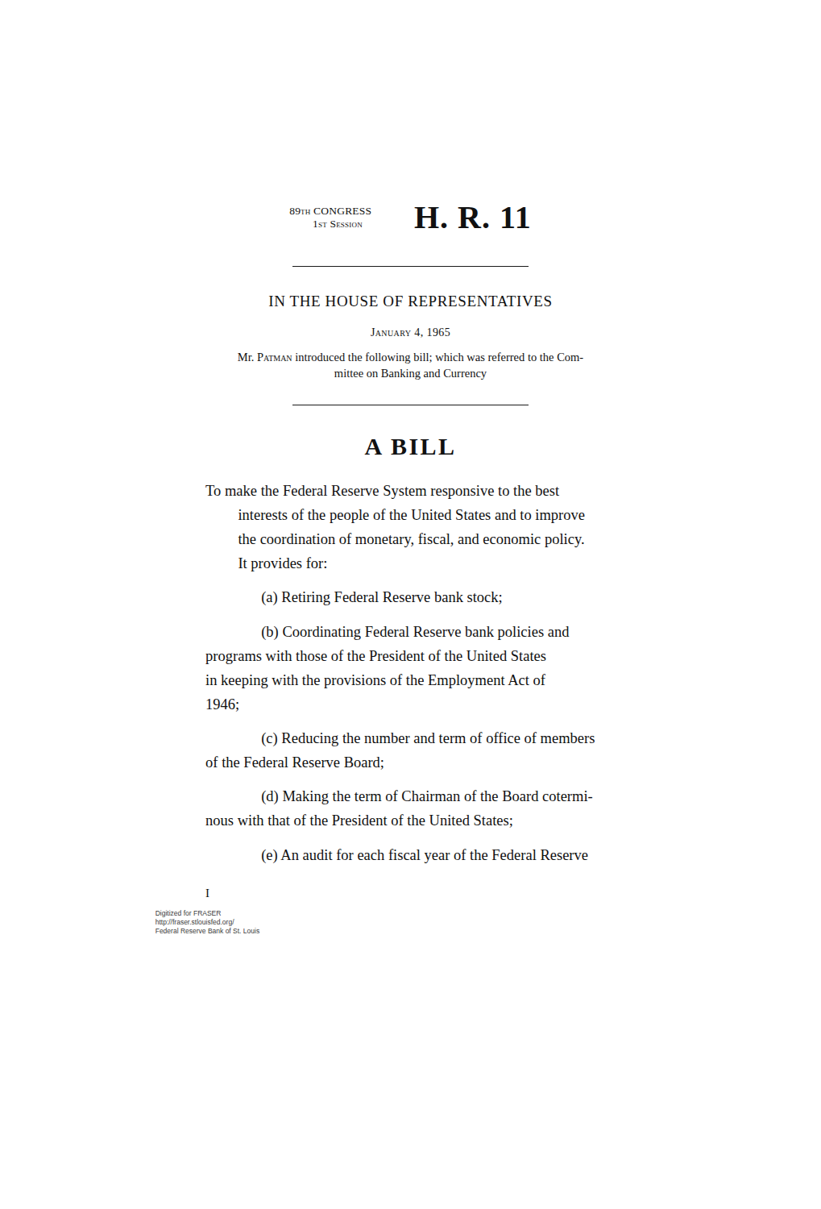89TH CONGRESS 1ST SESSION
H. R. 11
IN THE HOUSE OF REPRESENTATIVES
JANUARY 4, 1965
Mr. PATMAN introduced the following bill; which was referred to the Com- mittee on Banking and Currency
A BILL
To make the Federal Reserve System responsive to the best interests of the people of the United States and to improve the coordination of monetary, fiscal, and economic policy. It provides for:
(a) Retiring Federal Reserve bank stock;
(b) Coordinating Federal Reserve bank policies and
programs with those of the President of the United States
in keeping with the provisions of the Employment Act of
1946;
(c) Reducing the number and term of office of members
of the Federal Reserve Board;
(d) Making the term of Chairman of the Board cotermi-
nous with that of the President of the United States;
(e) An audit for each fiscal year of the Federal Reserve
I
Digitized for FRASER
http://fraser.stlouisfed.org/
Federal Reserve Bank of St. Louis